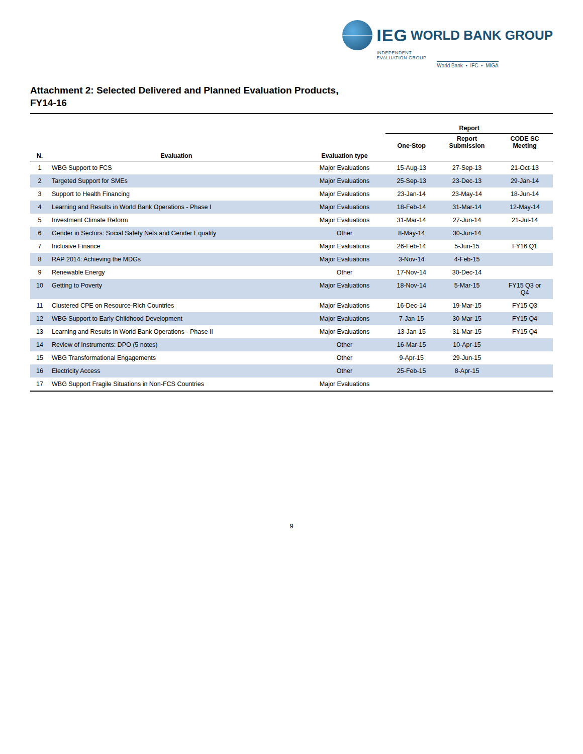IEG WORLD BANK GROUP
INDEPENDENT
EVALUATION GROUP
World Bank • IFC • MIGA
Attachment 2: Selected Delivered and Planned Evaluation Products,
FY14-16
| | | | Report |
| --- | --- | --- | --- |
| One-Stop | Report Submission | CODE SC Meeting |
| N. | Evaluation | Evaluation type | | | |
| 1 | WBG Support to FCS | Major Evaluations | 15-Aug-13 | 27-Sep-13 | 21-Oct-13 |
| 2 | Targeted Support for SMEs | Major Evaluations | 25-Sep-13 | 23-Dec-13 | 29-Jan-14 |
| 3 | Support to Health Financing | Major Evaluations | 23-Jan-14 | 23-May-14 | 18-Jun-14 |
| 4 | Learning and Results in World Bank Operations - Phase I | Major Evaluations | 18-Feb-14 | 31-Mar-14 | 12-May-14 |
| 5 | Investment Climate Reform | Major Evaluations | 31-Mar-14 | 27-Jun-14 | 21-Jul-14 |
| 6 | Gender in Sectors: Social Safety Nets and Gender Equality | Other | 8-May-14 | 30-Jun-14 | |
| 7 | Inclusive Finance | Major Evaluations | 26-Feb-14 | 5-Jun-15 | FY16 Q1 |
| 8 | RAP 2014: Achieving the MDGs | Major Evaluations | 3-Nov-14 | 4-Feb-15 | |
| 9 | Renewable Energy | Other | 17-Nov-14 | 30-Dec-14 | |
| 10 | Getting to Poverty | Major Evaluations | 18-Nov-14 | 5-Mar-15 | FY15 Q3 or Q4 |
| 11 | Clustered CPE on Resource-Rich Countries | Major Evaluations | 16-Dec-14 | 19-Mar-15 | FY15 Q3 |
| 12 | WBG Support to Early Childhood Development | Major Evaluations | 7-Jan-15 | 30-Mar-15 | FY15 Q4 |
| 13 | Learning and Results in World Bank Operations - Phase II | Major Evaluations | 13-Jan-15 | 31-Mar-15 | FY15 Q4 |
| 14 | Review of Instruments: DPO (5 notes) | Other | 16-Mar-15 | 10-Apr-15 | |
| 15 | WBG Transformational Engagements | Other | 9-Apr-15 | 29-Jun-15 | |
| 16 | Electricity Access | Other | 25-Feb-15 | 8-Apr-15 | |
| 17 | WBG Support Fragile Situations in Non-FCS Countries | Major Evaluations | | | |
9